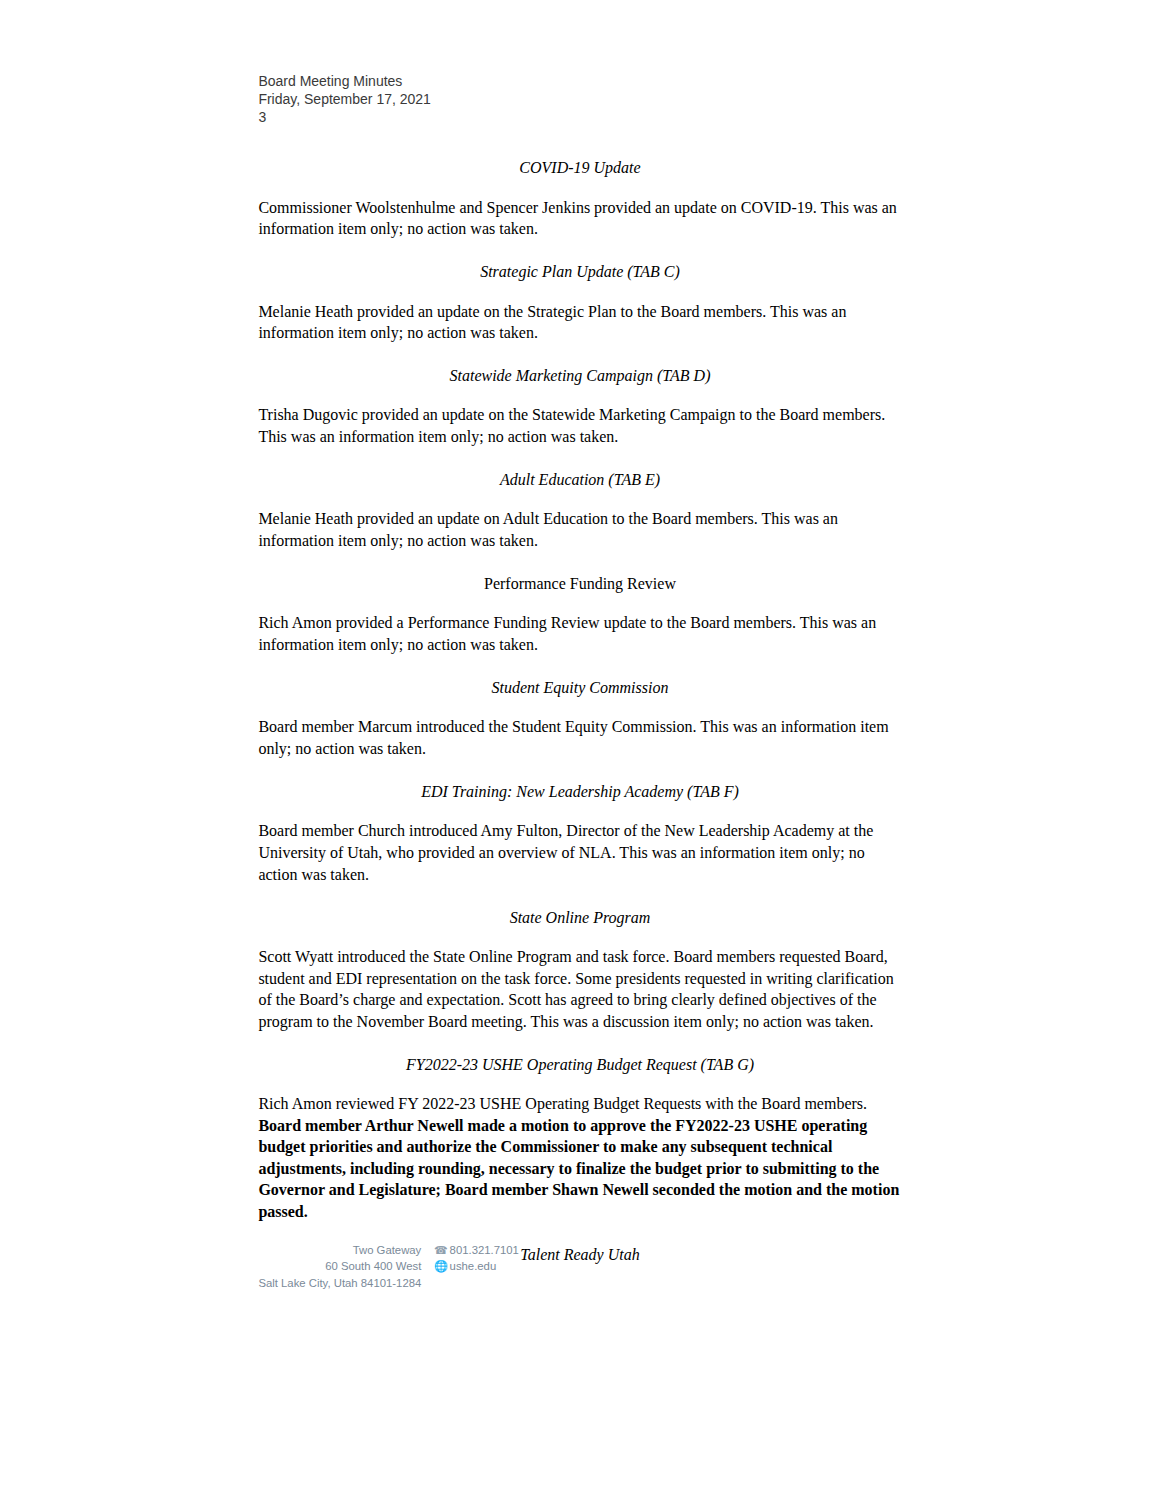Board Meeting Minutes
Friday, September 17, 2021
3
COVID-19 Update
Commissioner Woolstenhulme and Spencer Jenkins provided an update on COVID-19. This was an information item only; no action was taken.
Strategic Plan Update (TAB C)
Melanie Heath provided an update on the Strategic Plan to the Board members. This was an information item only; no action was taken.
Statewide Marketing Campaign (TAB D)
Trisha Dugovic provided an update on the Statewide Marketing Campaign to the Board members. This was an information item only; no action was taken.
Adult Education (TAB E)
Melanie Heath provided an update on Adult Education to the Board members. This was an information item only; no action was taken.
Performance Funding Review
Rich Amon provided a Performance Funding Review update to the Board members. This was an information item only; no action was taken.
Student Equity Commission
Board member Marcum introduced the Student Equity Commission. This was an information item only; no action was taken.
EDI Training: New Leadership Academy (TAB F)
Board member Church introduced Amy Fulton, Director of the New Leadership Academy at the University of Utah, who provided an overview of NLA. This was an information item only; no action was taken.
State Online Program
Scott Wyatt introduced the State Online Program and task force. Board members requested Board, student and EDI representation on the task force. Some presidents requested in writing clarification of the Board’s charge and expectation. Scott has agreed to bring clearly defined objectives of the program to the November Board meeting. This was a discussion item only; no action was taken.
FY2022-23 USHE Operating Budget Request (TAB G)
Rich Amon reviewed FY 2022-23 USHE Operating Budget Requests with the Board members. Board member Arthur Newell made a motion to approve the FY2022-23 USHE operating budget priorities and authorize the Commissioner to make any subsequent technical adjustments, including rounding, necessary to finalize the budget prior to submitting to the Governor and Legislature; Board member Shawn Newell seconded the motion and the motion passed.
Talent Ready Utah
Two Gateway
60 South 400 West
Salt Lake City, Utah 84101-1284
☎801.321.7101
🌐ushe.edu